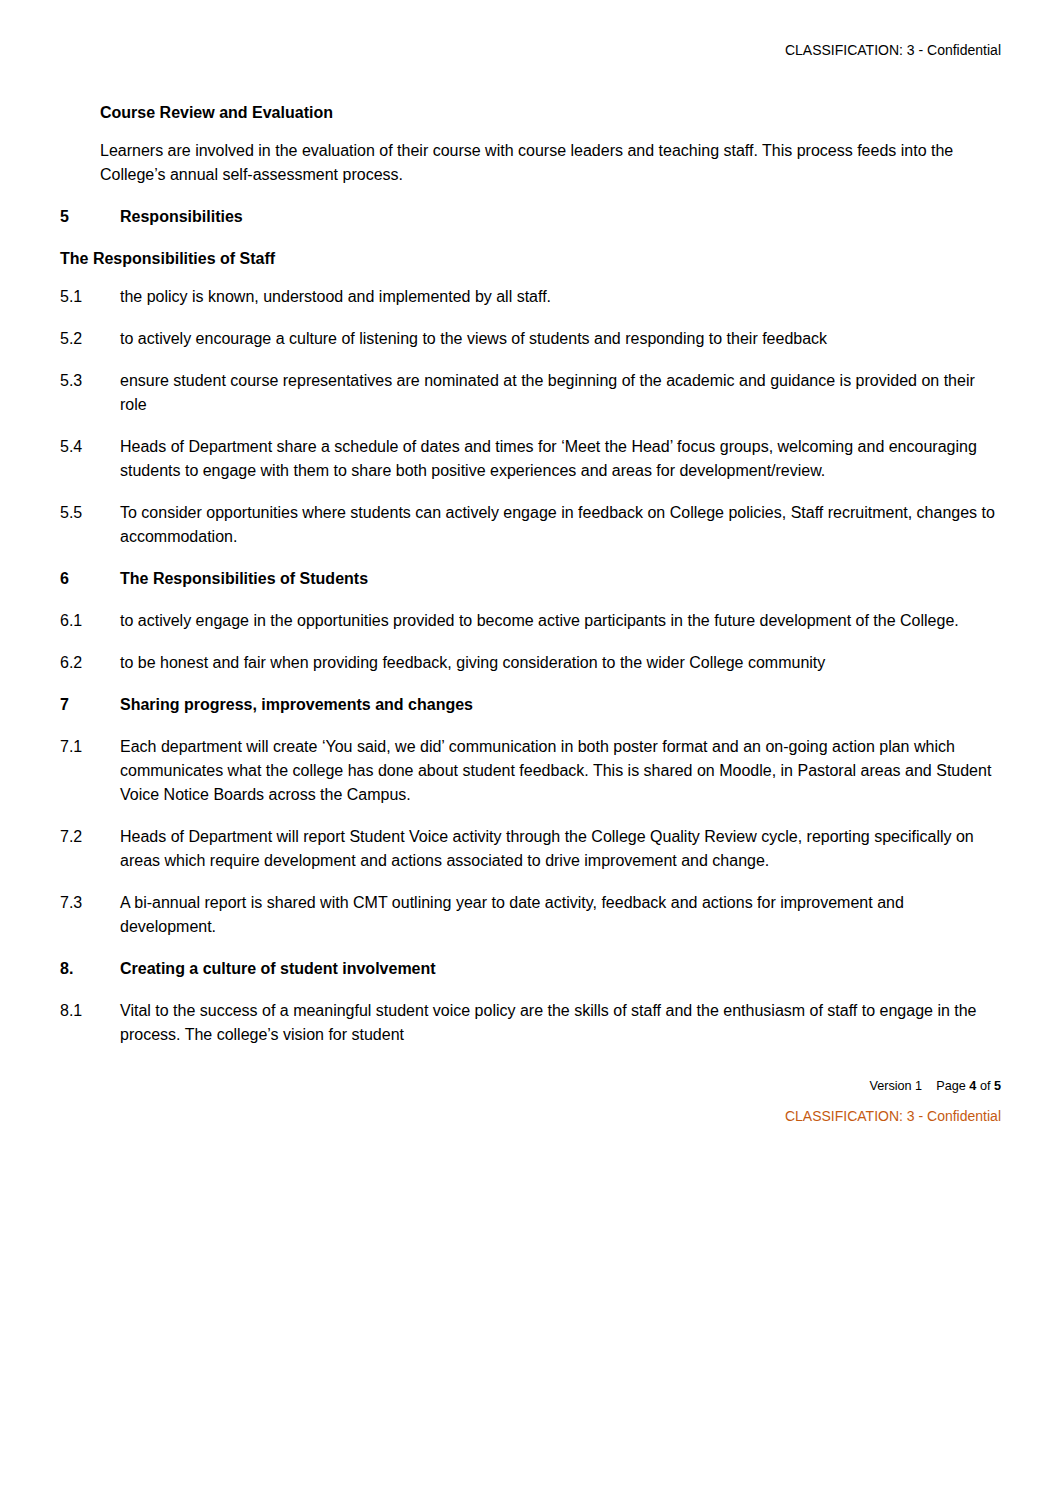CLASSIFICATION: 3 - Confidential
Course Review and Evaluation
Learners are involved in the evaluation of their course with course leaders and teaching staff. This process feeds into the College’s annual self-assessment process.
5
Responsibilities
The Responsibilities of Staff
5.1
the policy is known, understood and implemented by all staff.
5.2
to actively encourage a culture of listening to the views of students and responding to their feedback
5.3
ensure student course representatives are nominated at the beginning of the academic and guidance is provided on their role
5.4
Heads of Department share a schedule of dates and times for ‘Meet the Head’ focus groups, welcoming and encouraging students to engage with them to share both positive experiences and areas for development/review.
5.5
To consider opportunities where students can actively engage in feedback on College policies, Staff recruitment, changes to accommodation.
6
The Responsibilities of Students
6.1
to actively engage in the opportunities provided to become active participants in the future development of the College.
6.2
to be honest and fair when providing feedback, giving consideration to the wider College community
7
Sharing progress, improvements and changes
7.1
Each department will create ‘You said, we did’ communication in both poster format and an on-going action plan which communicates what the college has done about student feedback. This is shared on Moodle, in Pastoral areas and Student Voice Notice Boards across the Campus.
7.2
Heads of Department will report Student Voice activity through the College Quality Review cycle, reporting specifically on areas which require development and actions associated to drive improvement and change.
7.3
A bi-annual report is shared with CMT outlining year to date activity, feedback and actions for improvement and development.
8.
Creating a culture of student involvement
8.1
Vital to the success of a meaningful student voice policy are the skills of staff and the enthusiasm of staff to engage in the process. The college’s vision for student
Version 1 Page 4 of 5
CLASSIFICATION: 3 - Confidential